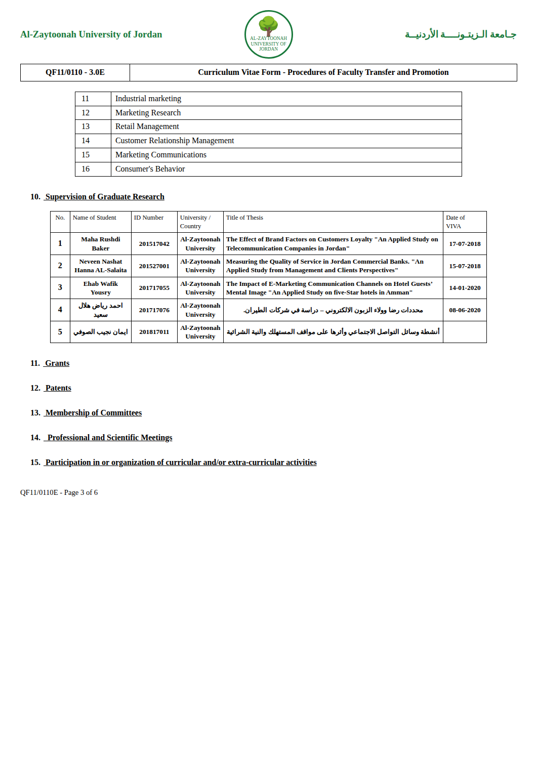Al-Zaytoonah University of Jordan
🌳
AL-ZAYTOONAH
UNIVERSITY OF JORDAN
جـامعة الـزيتـونــــة الأردنيــة
QF11/0110 - 3.0E
Curriculum Vitae Form - Procedures of Faculty Transfer and Promotion
| 11 | Industrial marketing |
| 12 | Marketing Research |
| 13 | Retail Management |
| 14 | Customer Relationship Management |
| 15 | Marketing Communications |
| 16 | Consumer's Behavior |
10. Supervision of Graduate Research
| No. | Name of Student | ID Number | University / Country | Title of Thesis | Date of VIVA |
| --- | --- | --- | --- | --- | --- |
| 1 | Maha Rushdi Baker | 201517042 | Al-Zaytoonah University | The Effect of Brand Factors on Customers Loyalty "An Applied Study on Telecommunication Companies in Jordan" | 17-07-2018 |
| 2 | Neveen Nashat Hanna AL-Salaita | 201527001 | Al-Zaytoonah University | Measuring the Quality of Service in Jordan Commercial Banks. "An Applied Study from Management and Clients Perspectives" | 15-07-2018 |
| 3 | Ehab Wafik Yousry | 201717055 | Al-Zaytoonah University | The Impact of E-Marketing Communication Channels on Hotel Guests’ Mental Image "An Applied Study on five-Star hotels in Amman" | 14-01-2020 |
| 4 | احمد رياض هلال سعيد | 201717076 | Al-Zaytoonah University | محددات رضا وولاء الزبون الالكتروني – دراسة في شركات الطيران. | 08-06-2020 |
| 5 | ايمان نجيب الصوفي | 201817011 | Al-Zaytoonah University | أنشطة وسائل التواصل الاجتماعي وأثرها على مواقف المستهلك والنية الشرائية | |
11. Grants
12. Patents
13. Membership of Committees
14. Professional and Scientific Meetings
15. Participation in or organization of curricular and/or extra-curricular activities
QF11/0110E - Page 3 of 6